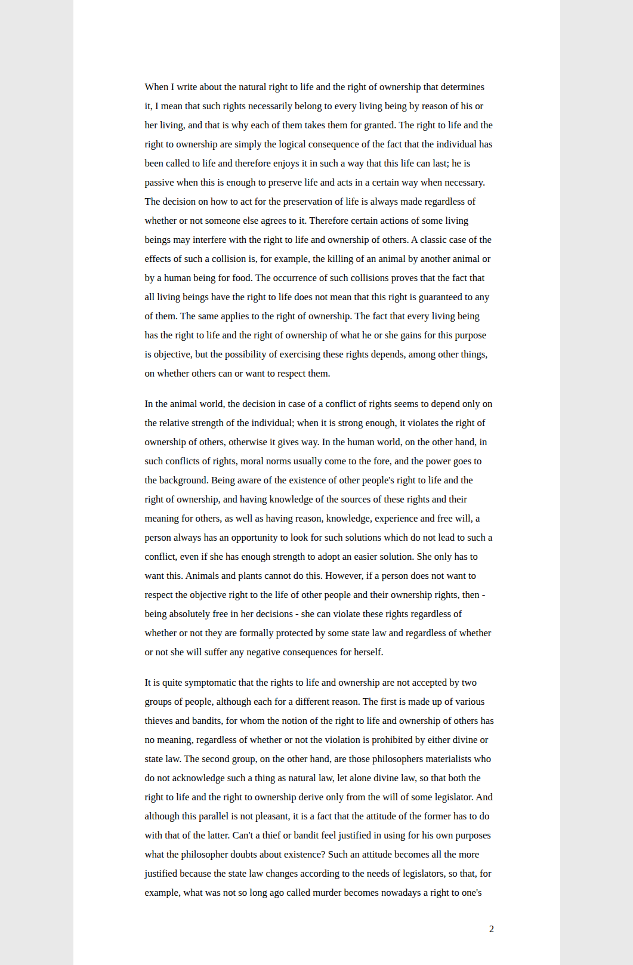When I write about the natural right to life and the right of ownership that determines it, I mean that such rights necessarily belong to every living being by reason of his or her living, and that is why each of them takes them for granted. The right to life and the right to ownership are simply the logical consequence of the fact that the individual has been called to life and therefore enjoys it in such a way that this life can last; he is passive when this is enough to preserve life and acts in a certain way when necessary. The decision on how to act for the preservation of life is always made regardless of whether or not someone else agrees to it. Therefore certain actions of some living beings may interfere with the right to life and ownership of others. A classic case of the effects of such a collision is, for example, the killing of an animal by another animal or by a human being for food. The occurrence of such collisions proves that the fact that all living beings have the right to life does not mean that this right is guaranteed to any of them. The same applies to the right of ownership. The fact that every living being has the right to life and the right of ownership of what he or she gains for this purpose is objective, but the possibility of exercising these rights depends, among other things, on whether others can or want to respect them.
In the animal world, the decision in case of a conflict of rights seems to depend only on the relative strength of the individual; when it is strong enough, it violates the right of ownership of others, otherwise it gives way. In the human world, on the other hand, in such conflicts of rights, moral norms usually come to the fore, and the power goes to the background. Being aware of the existence of other people's right to life and the right of ownership, and having knowledge of the sources of these rights and their meaning for others, as well as having reason, knowledge, experience and free will, a person always has an opportunity to look for such solutions which do not lead to such a conflict, even if she has enough strength to adopt an easier solution. She only has to want this. Animals and plants cannot do this. However, if a person does not want to respect the objective right to the life of other people and their ownership rights, then - being absolutely free in her decisions - she can violate these rights regardless of whether or not they are formally protected by some state law and regardless of whether or not she will suffer any negative consequences for herself.
It is quite symptomatic that the rights to life and ownership are not accepted by two groups of people, although each for a different reason. The first is made up of various thieves and bandits, for whom the notion of the right to life and ownership of others has no meaning, regardless of whether or not the violation is prohibited by either divine or state law. The second group, on the other hand, are those philosophers materialists who do not acknowledge such a thing as natural law, let alone divine law, so that both the right to life and the right to ownership derive only from the will of some legislator. And although this parallel is not pleasant, it is a fact that the attitude of the former has to do with that of the latter. Can't a thief or bandit feel justified in using for his own purposes what the philosopher doubts about existence? Such an attitude becomes all the more justified because the state law changes according to the needs of legislators, so that, for example, what was not so long ago called murder becomes nowadays a right to one's
2